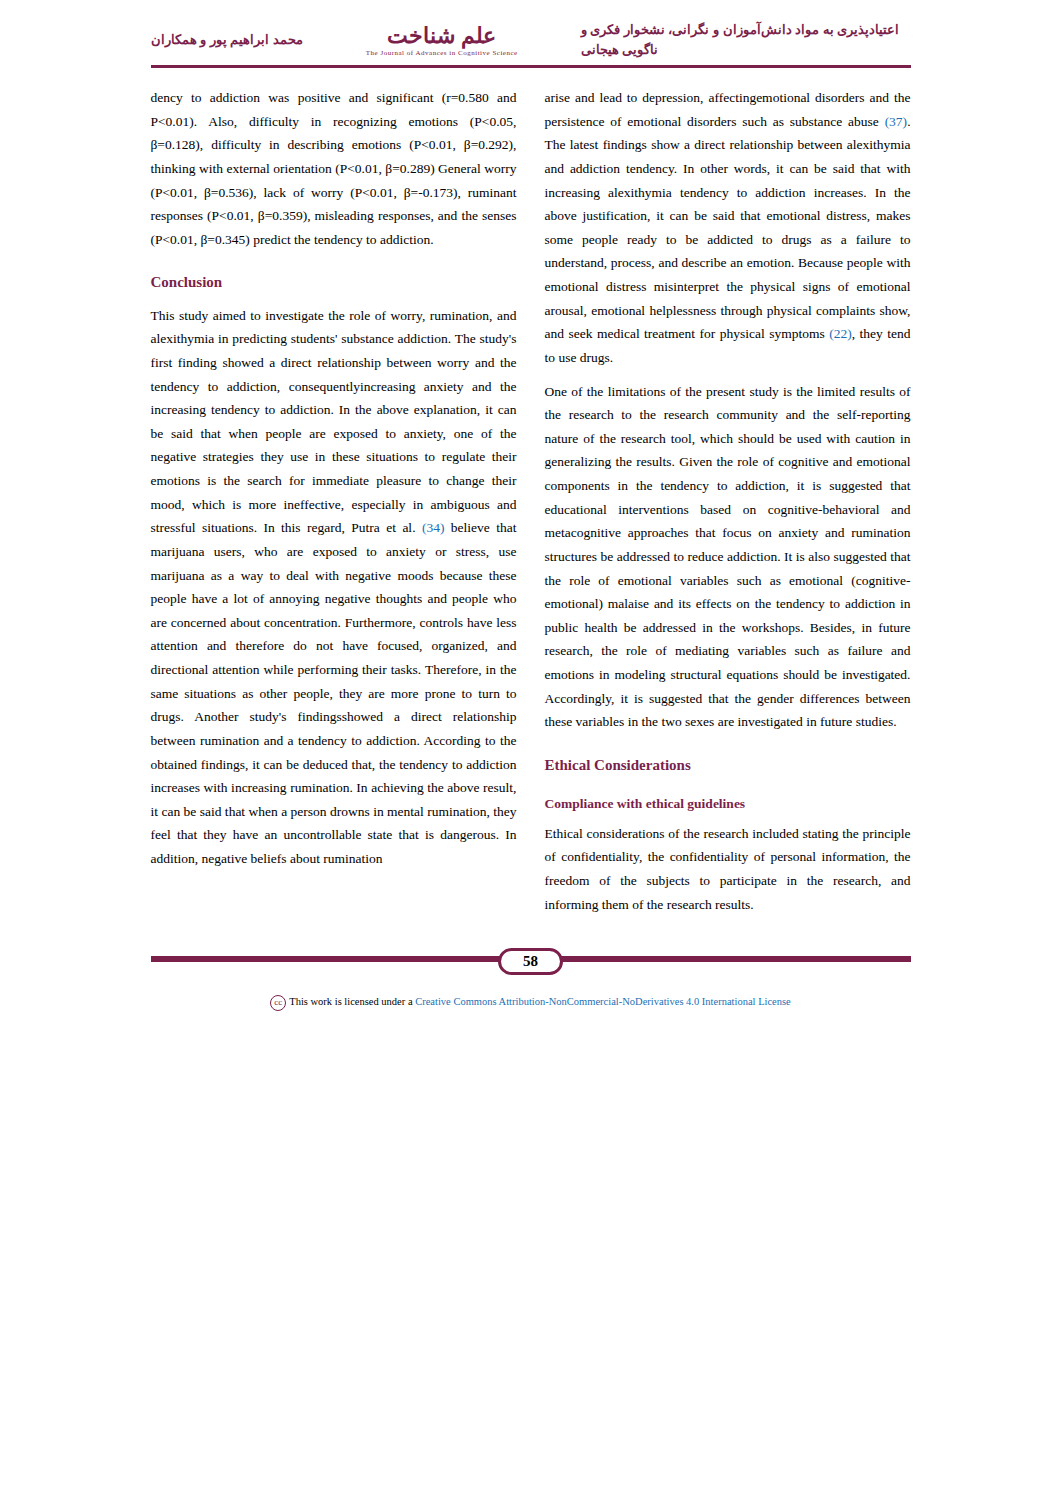محمد ابراهیم پور و همکاران
علم شناخت
The Journal of Advances in Cognitive Science
اعتیادپذیری به مواد دانش‌آموزان و نگرانی، نشخوار فکری و ناگویی هیجانی
dency to addiction was positive and significant (r=0.580 and P<0.01). Also, difficulty in recognizing emotions (P<0.05, β=0.128), difficulty in describing emotions (P<0.01, β=0.292), thinking with external orientation (P<0.01, β=0.289) General worry (P<0.01, β=0.536), lack of worry (P<0.01, β=-0.173), ruminant responses (P<0.01, β=0.359), misleading responses, and the senses (P<0.01, β=0.345) predict the tendency to addiction.
Conclusion
This study aimed to investigate the role of worry, rumination, and alexithymia in predicting students' substance addiction. The study's first finding showed a direct relationship between worry and the tendency to addiction, consequentlyincreasing anxiety and the increasing tendency to addiction. In the above explanation, it can be said that when people are exposed to anxiety, one of the negative strategies they use in these situations to regulate their emotions is the search for immediate pleasure to change their mood, which is more ineffective, especially in ambiguous and stressful situations. In this regard, Putra et al. (34) believe that marijuana users, who are exposed to anxiety or stress, use marijuana as a way to deal with negative moods because these people have a lot of annoying negative thoughts and people who are concerned about concentration. Furthermore, controls have less attention and therefore do not have focused, organized, and directional attention while performing their tasks. Therefore, in the same situations as other people, they are more prone to turn to drugs. Another study's findingsshowed a direct relationship between rumination and a tendency to addiction. According to the obtained findings, it can be deduced that, the tendency to addiction increases with increasing rumination. In achieving the above result, it can be said that when a person drowns in mental rumination, they feel that they have an uncontrollable state that is dangerous. In addition, negative beliefs about rumination
arise and lead to depression, affectingemotional disorders and the persistence of emotional disorders such as substance abuse (37). The latest findings show a direct relationship between alexithymia and addiction tendency. In other words, it can be said that with increasing alexithymia tendency to addiction increases. In the above justification, it can be said that emotional distress, makes some people ready to be addicted to drugs as a failure to understand, process, and describe an emotion. Because people with emotional distress misinterpret the physical signs of emotional arousal, emotional helplessness through physical complaints show, and seek medical treatment for physical symptoms (22), they tend to use drugs.
One of the limitations of the present study is the limited results of the research to the research community and the self-reporting nature of the research tool, which should be used with caution in generalizing the results. Given the role of cognitive and emotional components in the tendency to addiction, it is suggested that educational interventions based on cognitive-behavioral and metacognitive approaches that focus on anxiety and rumination structures be addressed to reduce addiction. It is also suggested that the role of emotional variables such as emotional (cognitive-emotional) malaise and its effects on the tendency to addiction in public health be addressed in the workshops. Besides, in future research, the role of mediating variables such as failure and emotions in modeling structural equations should be investigated. Accordingly, it is suggested that the gender differences between these variables in the two sexes are investigated in future studies.
Ethical Considerations
Compliance with ethical guidelines
Ethical considerations of the research included stating the principle of confidentiality, the confidentiality of personal information, the freedom of the subjects to participate in the research, and informing them of the research results.
58
cc This work is licensed under a Creative Commons Attribution-NonCommercial-NoDerivatives 4.0 International License